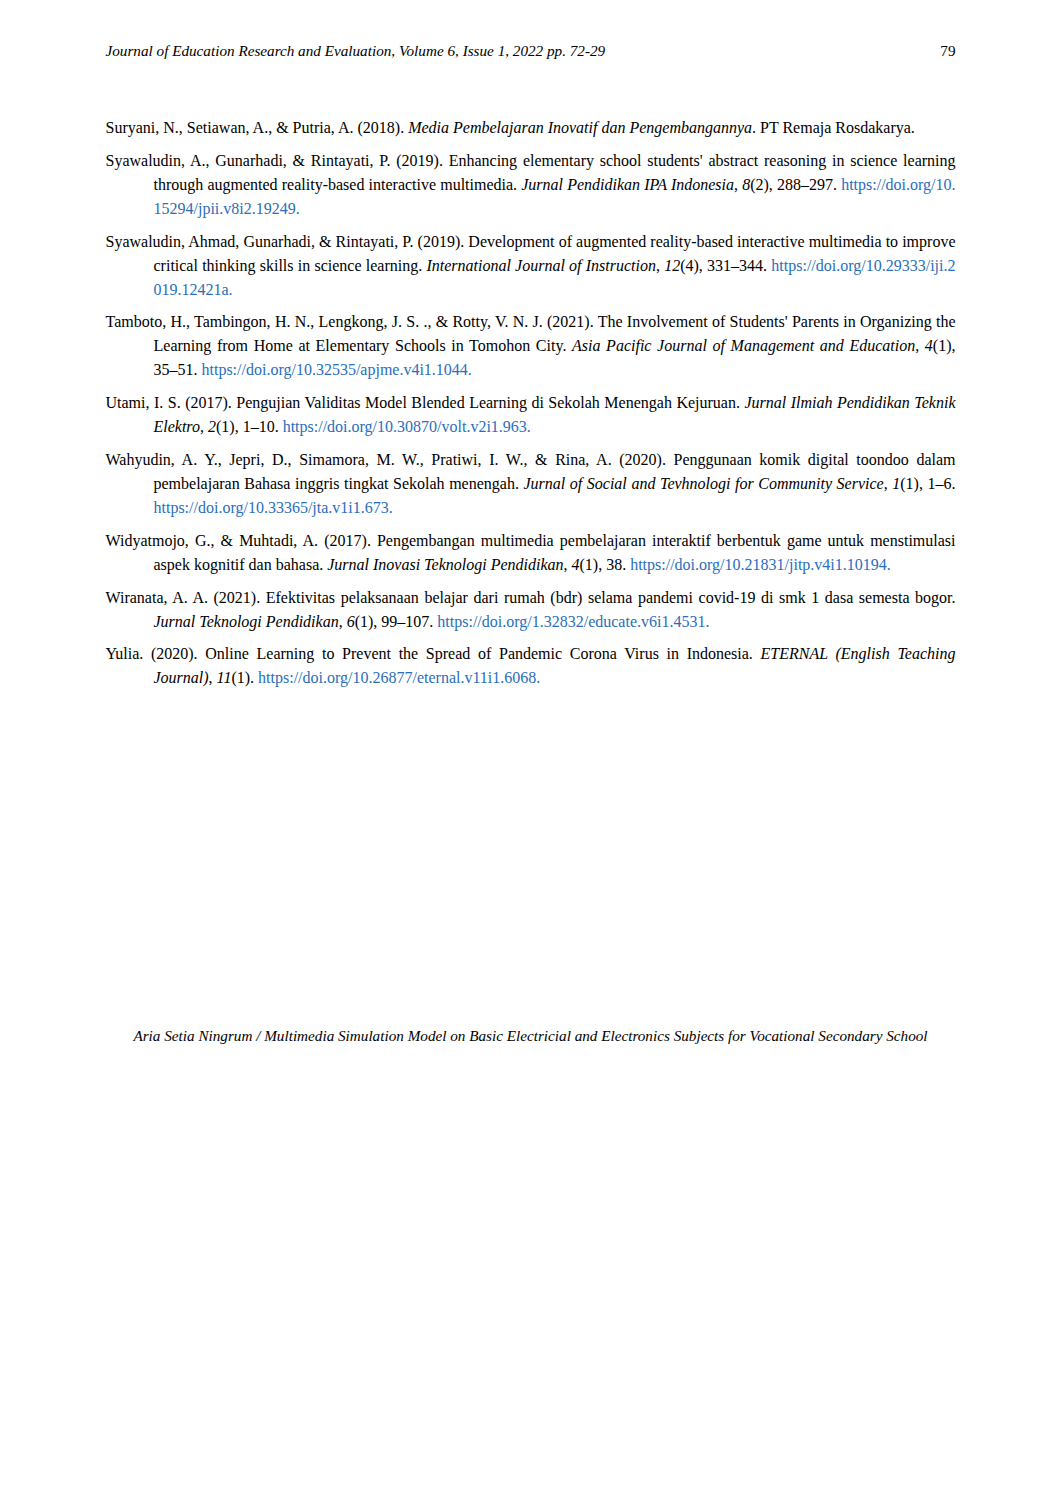Journal of Education Research and Evaluation, Volume 6, Issue 1, 2022 pp. 72-29 79
Suryani, N., Setiawan, A., & Putria, A. (2018). Media Pembelajaran Inovatif dan Pengembangannya. PT Remaja Rosdakarya.
Syawaludin, A., Gunarhadi, & Rintayati, P. (2019). Enhancing elementary school students' abstract reasoning in science learning through augmented reality-based interactive multimedia. Jurnal Pendidikan IPA Indonesia, 8(2), 288–297. https://doi.org/10.15294/jpii.v8i2.19249.
Syawaludin, Ahmad, Gunarhadi, & Rintayati, P. (2019). Development of augmented reality-based interactive multimedia to improve critical thinking skills in science learning. International Journal of Instruction, 12(4), 331–344. https://doi.org/10.29333/iji.2019.12421a.
Tamboto, H., Tambingon, H. N., Lengkong, J. S. ., & Rotty, V. N. J. (2021). The Involvement of Students' Parents in Organizing the Learning from Home at Elementary Schools in Tomohon City. Asia Pacific Journal of Management and Education, 4(1), 35–51. https://doi.org/10.32535/apjme.v4i1.1044.
Utami, I. S. (2017). Pengujian Validitas Model Blended Learning di Sekolah Menengah Kejuruan. Jurnal Ilmiah Pendidikan Teknik Elektro, 2(1), 1–10. https://doi.org/10.30870/volt.v2i1.963.
Wahyudin, A. Y., Jepri, D., Simamora, M. W., Pratiwi, I. W., & Rina, A. (2020). Penggunaan komik digital toondoo dalam pembelajaran Bahasa inggris tingkat Sekolah menengah. Jurnal of Social and Tevhnologi for Community Service, 1(1), 1–6. https://doi.org/10.33365/jta.v1i1.673.
Widyatmojo, G., & Muhtadi, A. (2017). Pengembangan multimedia pembelajaran interaktif berbentuk game untuk menstimulasi aspek kognitif dan bahasa. Jurnal Inovasi Teknologi Pendidikan, 4(1), 38. https://doi.org/10.21831/jitp.v4i1.10194.
Wiranata, A. A. (2021). Efektivitas pelaksanaan belajar dari rumah (bdr) selama pandemi covid-19 di smk 1 dasa semesta bogor. Jurnal Teknologi Pendidikan, 6(1), 99–107. https://doi.org/1.32832/educate.v6i1.4531.
Yulia. (2020). Online Learning to Prevent the Spread of Pandemic Corona Virus in Indonesia. ETERNAL (English Teaching Journal), 11(1). https://doi.org/10.26877/eternal.v11i1.6068.
Aria Setia Ningrum / Multimedia Simulation Model on Basic Electricial and Electronics Subjects for Vocational Secondary School